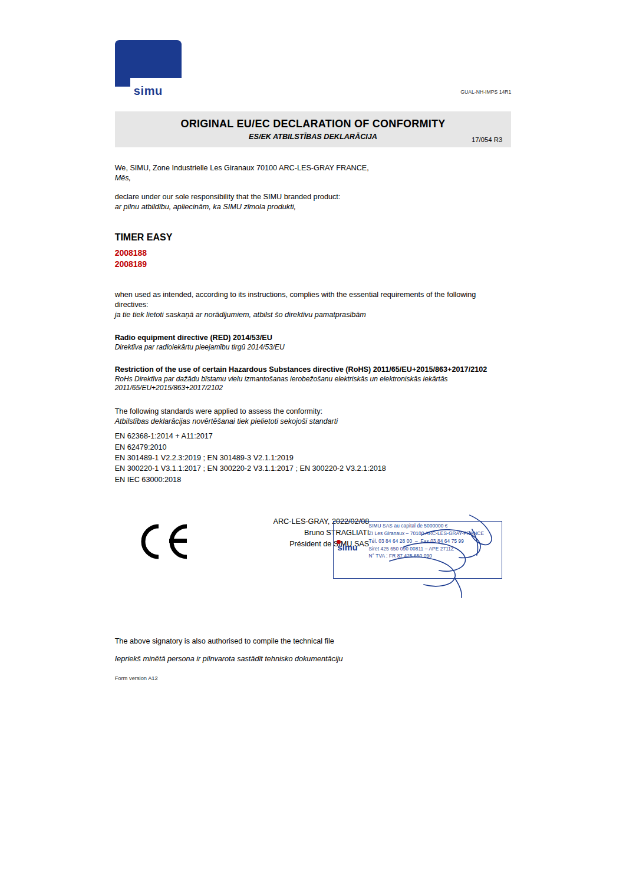simu
GUAL-NH-IMPS 14R1
ORIGINAL EU/EC DECLARATION OF CONFORMITY
ES/EK ATBILSTĪBAS DEKLARĀCIJA
17/054 R3
We, SIMU, Zone Industrielle Les Giranaux 70100 ARC-LES-GRAY FRANCE,
Mēs,
declare under our sole responsibility that the SIMU branded product:
ar pilnu atbildību, apliecinām, ka SIMU zīmola produkti,
TIMER EASY
2008188
2008189
when used as intended, according to its instructions, complies with the essential requirements of the following directives:
ja tie tiek lietoti saskaņā ar norādījumiem, atbilst šo direktīvu pamatprasībām
Radio equipment directive (RED) 2014/53/EU
Direktīva par radioiekārtu pieejamību tirgū 2014/53/EU
Restriction of the use of certain Hazardous Substances directive (RoHS) 2011/65/EU+2015/863+2017/2102
RoHs Direktīva par dažādu bīstamu vielu izmantošanas ierobežošanu elektriskās un elektroniskās iekārtās
2011/65/EU+2015/863+2017/2102
The following standards were applied to assess the conformity:
Atbilstības deklarācijas novērtēšanai tiek pielietoti sekojoši standarti
EN 62368‑1:2014 + A11:2017
EN 62479:2010
EN 301489‑1 V2.2.3:2019 ; EN 301489‑3 V2.1.1:2019
EN 300220‑1 V3.1.1:2017 ; EN 300220‑2 V3.1.1:2017 ; EN 300220‑2 V3.2.1:2018
EN IEC 63000:2018
ARC-LES-GRAY, 2022/02/08
Bruno STRAGLIATI
Président de SIMU SAS
SIMU SAS au capital de 5000000 €
ZI Les Giranaux – 70100 ARC-LES-GRAY-FRANCE
Tél. 03 84 64 28 00 – Fax 03 84 64 75 99
Siret 425 650 090 00811 – APE 2711Z
N° TVA : FR 87 425 650 090
simu
The above signatory is also authorised to compile the technical file
Iepriekš minētā persona ir pilnvarota sastādīt tehnisko dokumentāciju
Form version A12